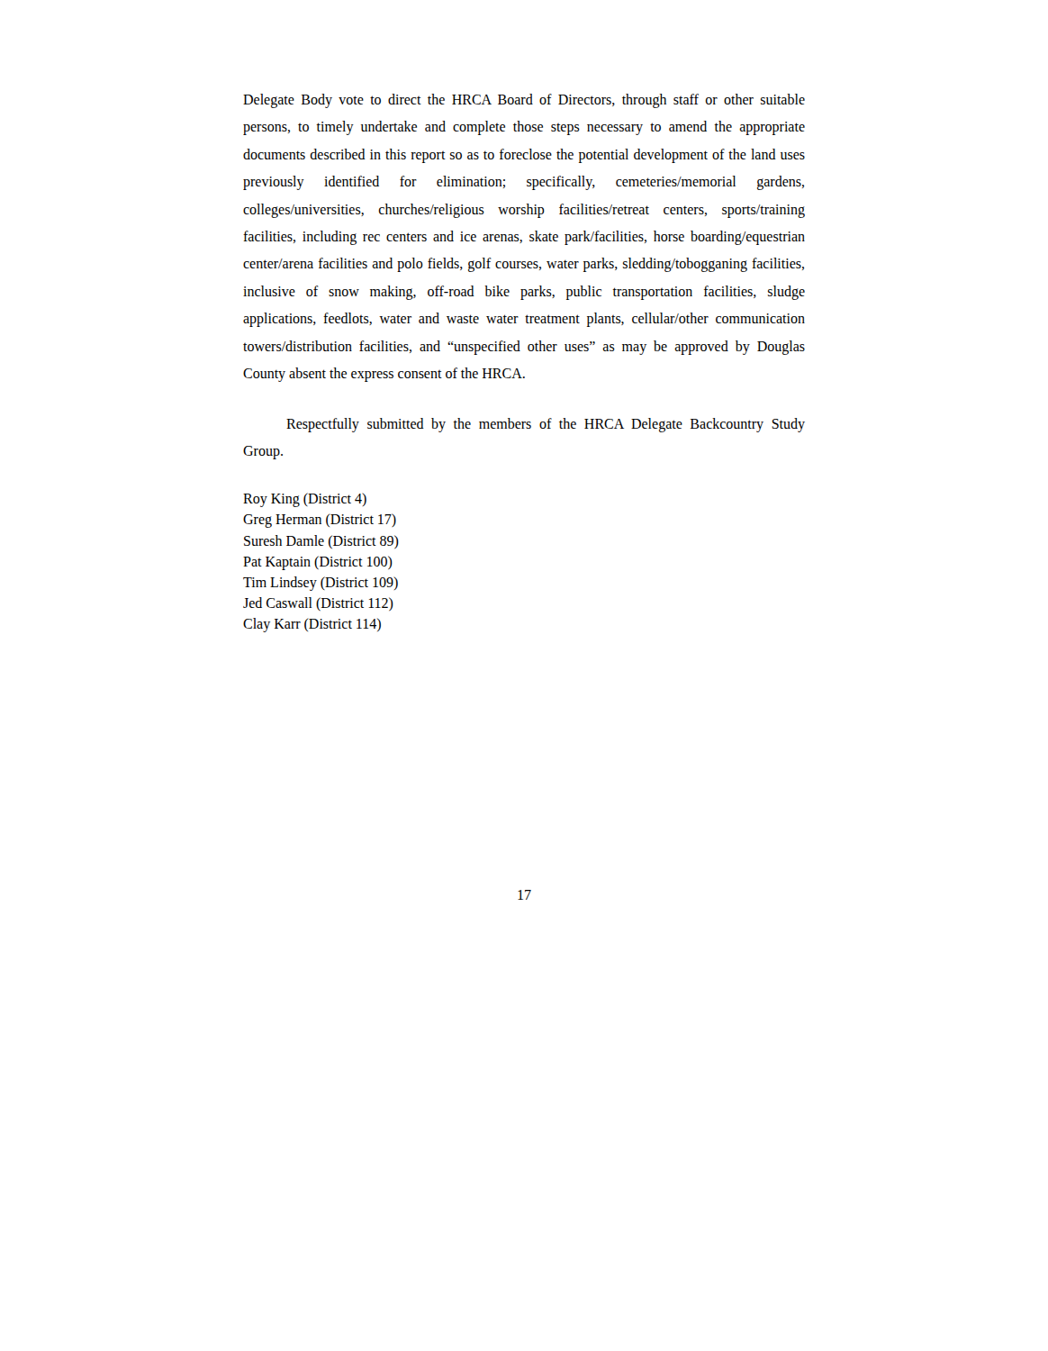Delegate Body vote to direct the HRCA Board of Directors, through staff or other suitable persons, to timely undertake and complete those steps necessary to amend the appropriate documents described in this report so as to foreclose the potential development of the land uses previously identified for elimination; specifically, cemeteries/memorial gardens, colleges/universities, churches/religious worship facilities/retreat centers, sports/training facilities, including rec centers and ice arenas, skate park/facilities, horse boarding/equestrian center/arena facilities and polo fields, golf courses, water parks, sledding/tobogganing facilities, inclusive of snow making, off-road bike parks, public transportation facilities, sludge applications, feedlots, water and waste water treatment plants, cellular/other communication towers/distribution facilities, and “unspecified other uses” as may be approved by Douglas County absent the express consent of the HRCA.
Respectfully submitted by the members of the HRCA Delegate Backcountry Study Group.
Roy King (District 4)
Greg Herman (District 17)
Suresh Damle (District 89)
Pat Kaptain (District 100)
Tim Lindsey (District 109)
Jed Caswall (District 112)
Clay Karr (District 114)
17